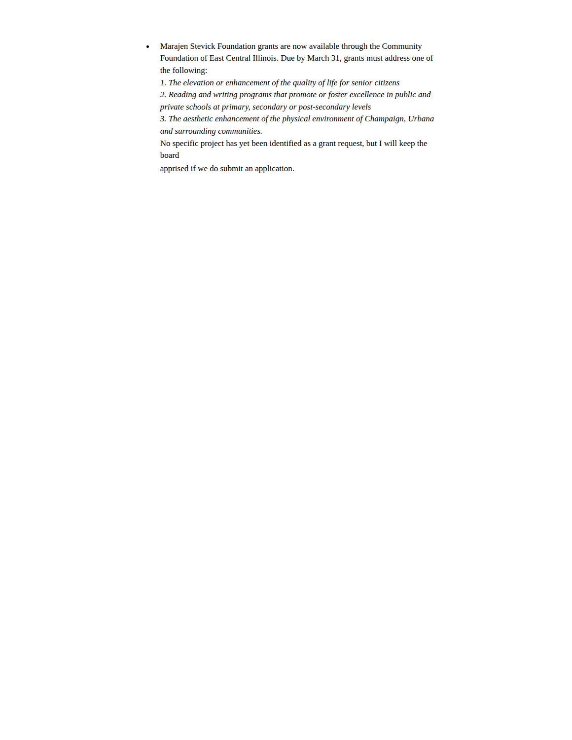Marajen Stevick Foundation grants are now available through the Community Foundation of East Central Illinois. Due by March 31, grants must address one of the following:
1. The elevation or enhancement of the quality of life for senior citizens
2. Reading and writing programs that promote or foster excellence in public and private schools at primary, secondary or post-secondary levels
3. The aesthetic enhancement of the physical environment of Champaign, Urbana and surrounding communities.
No specific project has yet been identified as a grant request, but I will keep the board
apprised if we do submit an application.